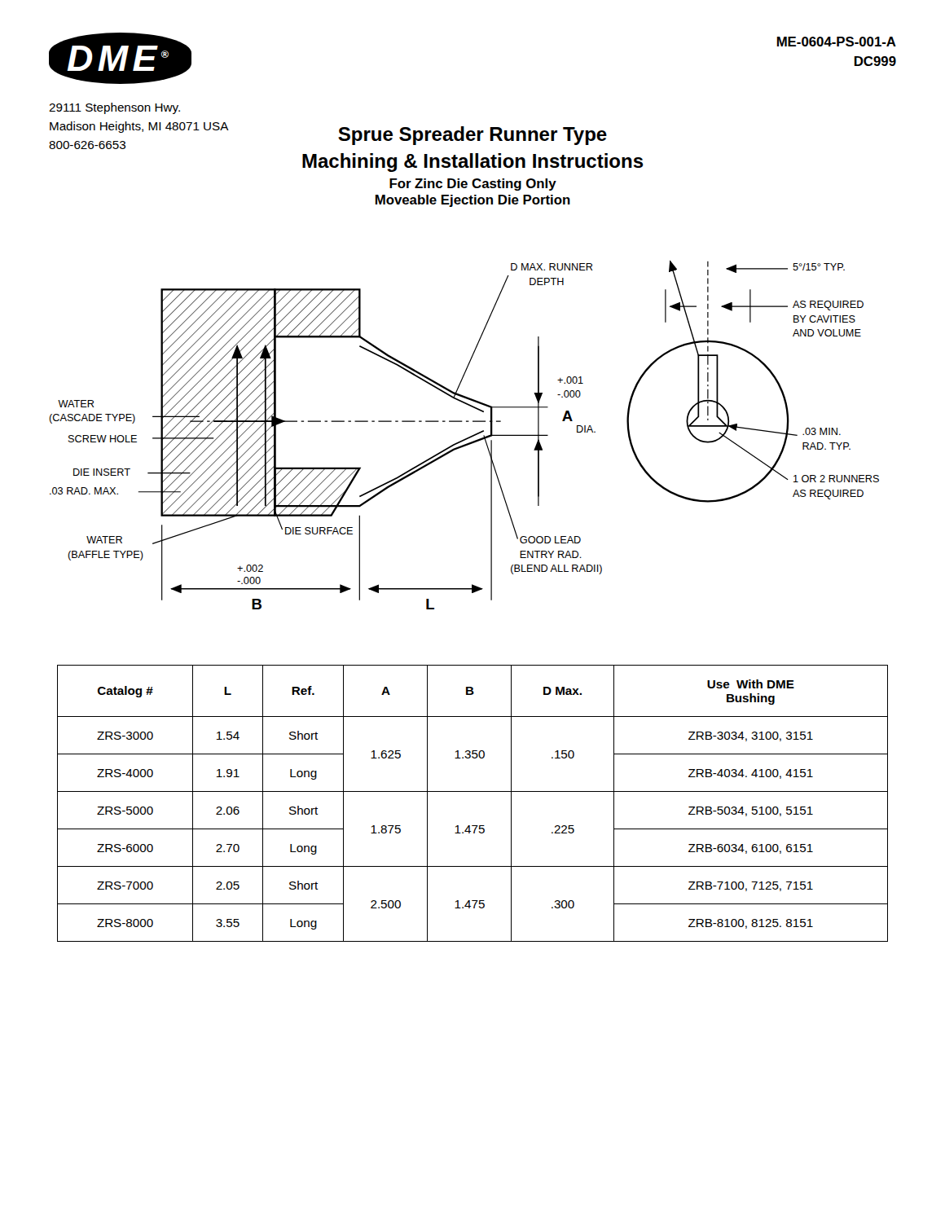ME-0604-PS-001-A
DC999
DME®
29111 Stephenson Hwy.
Madison Heights, MI 48071 USA
800-626-6653
Sprue Spreader Runner Type
Machining & Installation Instructions
For Zinc Die Casting Only
Moveable Ejection Die Portion
WATER (CASCADE TYPE) SCREW HOLE DIE INSERT .03 RAD. MAX. WATER (BAFFLE TYPE) DIE SURFACE D MAX. RUNNER DEPTH +.001 -.000 A DIA. GOOD LEAD ENTRY RAD. (BLEND ALL RADII) +.002 -.000 B L 5°/15° TYP. AS REQUIRED BY CAVITIES AND VOLUME .03 MIN. RAD. TYP. 1 OR 2 RUNNERS AS REQUIRED
| Catalog # | L | Ref. | A | B | D Max. | Use With DME Bushing |
| --- | --- | --- | --- | --- | --- | --- |
| ZRS-3000 | 1.54 | Short | 1.625 | 1.350 | .150 | ZRB-3034, 3100, 3151 |
| ZRS-4000 | 1.91 | Long | ZRB-4034. 4100, 4151 |
| ZRS-5000 | 2.06 | Short | 1.875 | 1.475 | .225 | ZRB-5034, 5100, 5151 |
| ZRS-6000 | 2.70 | Long | ZRB-6034, 6100, 6151 |
| ZRS-7000 | 2.05 | Short | 2.500 | 1.475 | .300 | ZRB-7100, 7125, 7151 |
| ZRS-8000 | 3.55 | Long | ZRB-8100, 8125. 8151 |